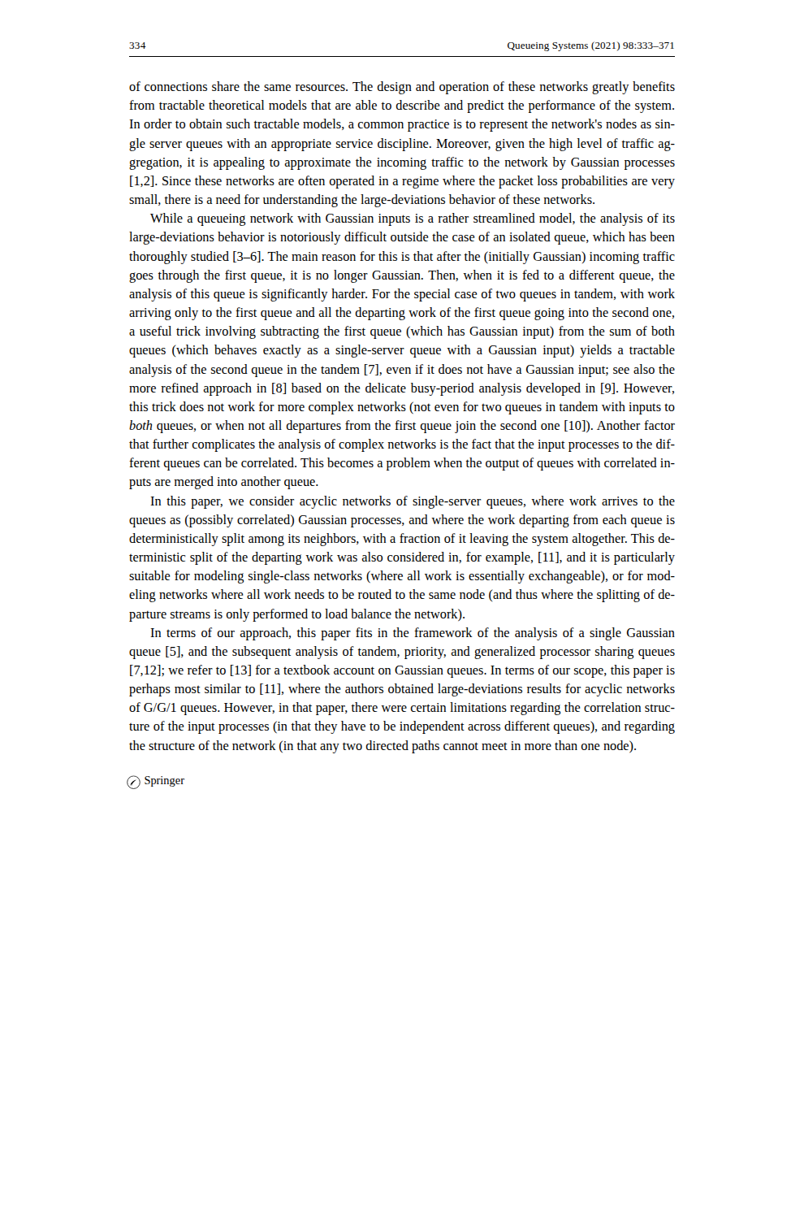334 Queueing Systems (2021) 98:333–371
of connections share the same resources. The design and operation of these networks greatly benefits from tractable theoretical models that are able to describe and predict the performance of the system. In order to obtain such tractable models, a common practice is to represent the network's nodes as single server queues with an appropriate service discipline. Moreover, given the high level of traffic aggregation, it is appealing to approximate the incoming traffic to the network by Gaussian processes [1,2]. Since these networks are often operated in a regime where the packet loss probabilities are very small, there is a need for understanding the large-deviations behavior of these networks.
While a queueing network with Gaussian inputs is a rather streamlined model, the analysis of its large-deviations behavior is notoriously difficult outside the case of an isolated queue, which has been thoroughly studied [3–6]. The main reason for this is that after the (initially Gaussian) incoming traffic goes through the first queue, it is no longer Gaussian. Then, when it is fed to a different queue, the analysis of this queue is significantly harder. For the special case of two queues in tandem, with work arriving only to the first queue and all the departing work of the first queue going into the second one, a useful trick involving subtracting the first queue (which has Gaussian input) from the sum of both queues (which behaves exactly as a single-server queue with a Gaussian input) yields a tractable analysis of the second queue in the tandem [7], even if it does not have a Gaussian input; see also the more refined approach in [8] based on the delicate busy-period analysis developed in [9]. However, this trick does not work for more complex networks (not even for two queues in tandem with inputs to both queues, or when not all departures from the first queue join the second one [10]). Another factor that further complicates the analysis of complex networks is the fact that the input processes to the different queues can be correlated. This becomes a problem when the output of queues with correlated inputs are merged into another queue.
In this paper, we consider acyclic networks of single-server queues, where work arrives to the queues as (possibly correlated) Gaussian processes, and where the work departing from each queue is deterministically split among its neighbors, with a fraction of it leaving the system altogether. This deterministic split of the departing work was also considered in, for example, [11], and it is particularly suitable for modeling single-class networks (where all work is essentially exchangeable), or for modeling networks where all work needs to be routed to the same node (and thus where the splitting of departure streams is only performed to load balance the network).
In terms of our approach, this paper fits in the framework of the analysis of a single Gaussian queue [5], and the subsequent analysis of tandem, priority, and generalized processor sharing queues [7,12]; we refer to [13] for a textbook account on Gaussian queues. In terms of our scope, this paper is perhaps most similar to [11], where the authors obtained large-deviations results for acyclic networks of G/G/1 queues. However, in that paper, there were certain limitations regarding the correlation structure of the input processes (in that they have to be independent across different queues), and regarding the structure of the network (in that any two directed paths cannot meet in more than one node).
Springer